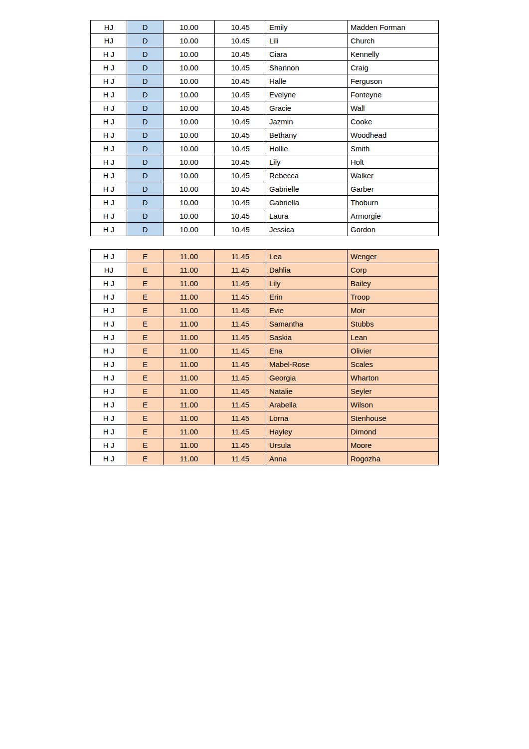| HJ | D | 10.00 | 10.45 | Emily | Madden Forman |
| HJ | D | 10.00 | 10.45 | Lili | Church |
| H J | D | 10.00 | 10.45 | Ciara | Kennelly |
| H J | D | 10.00 | 10.45 | Shannon | Craig |
| H J | D | 10.00 | 10.45 | Halle | Ferguson |
| H J | D | 10.00 | 10.45 | Evelyne | Fonteyne |
| H J | D | 10.00 | 10.45 | Gracie | Wall |
| H J | D | 10.00 | 10.45 | Jazmin | Cooke |
| H J | D | 10.00 | 10.45 | Bethany | Woodhead |
| H J | D | 10.00 | 10.45 | Hollie | Smith |
| H J | D | 10.00 | 10.45 | Lily | Holt |
| H J | D | 10.00 | 10.45 | Rebecca | Walker |
| H J | D | 10.00 | 10.45 | Gabrielle | Garber |
| H J | D | 10.00 | 10.45 | Gabriella | Thoburn |
| H J | D | 10.00 | 10.45 | Laura | Armorgie |
| H J | D | 10.00 | 10.45 | Jessica | Gordon |
| H J | E | 11.00 | 11.45 | Lea | Wenger |
| HJ | E | 11.00 | 11.45 | Dahlia | Corp |
| H J | E | 11.00 | 11.45 | Lily | Bailey |
| H J | E | 11.00 | 11.45 | Erin | Troop |
| H J | E | 11.00 | 11.45 | Evie | Moir |
| H J | E | 11.00 | 11.45 | Samantha | Stubbs |
| H J | E | 11.00 | 11.45 | Saskia | Lean |
| H J | E | 11.00 | 11.45 | Ena | Olivier |
| H J | E | 11.00 | 11.45 | Mabel-Rose | Scales |
| H J | E | 11.00 | 11.45 | Georgia | Wharton |
| H J | E | 11.00 | 11.45 | Natalie | Seyler |
| H J | E | 11.00 | 11.45 | Arabella | Wilson |
| H J | E | 11.00 | 11.45 | Lorna | Stenhouse |
| H J | E | 11.00 | 11.45 | Hayley | Dimond |
| H J | E | 11.00 | 11.45 | Ursula | Moore |
| H J | E | 11.00 | 11.45 | Anna | Rogozha |